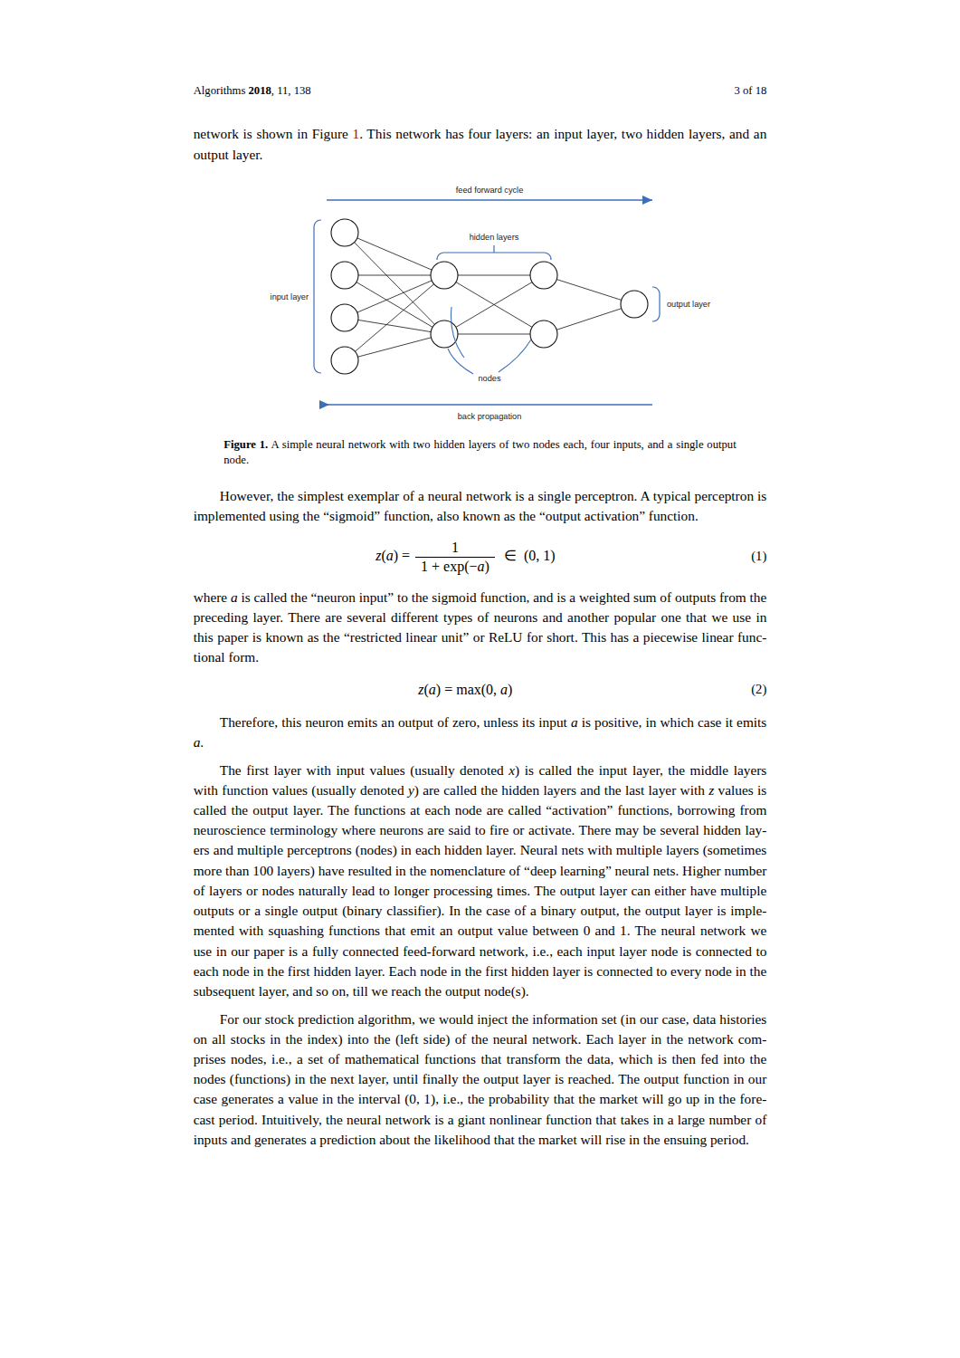Algorithms 2018, 11, 138
3 of 18
network is shown in Figure 1. This network has four layers: an input layer, two hidden layers, and an output layer.
feed forward cycle back propagation input layer hidden layers output layer nodes
Figure 1. A simple neural network with two hidden layers of two nodes each, four inputs, and a single output node.
However, the simplest exemplar of a neural network is a single perceptron. A typical perceptron is implemented using the “sigmoid” function, also known as the “output activation” function.
z(a) = 1 1 + exp(−a) ∈ (0, 1)
(1)
where a is called the “neuron input” to the sigmoid function, and is a weighted sum of outputs from the preceding layer. There are several different types of neurons and another popular one that we use in this paper is known as the “restricted linear unit” or ReLU for short. This has a piecewise linear functional form.
z(a) = max(0, a)
(2)
Therefore, this neuron emits an output of zero, unless its input a is positive, in which case it emits a.
The first layer with input values (usually denoted x) is called the input layer, the middle layers with function values (usually denoted y) are called the hidden layers and the last layer with z values is called the output layer. The functions at each node are called “activation” functions, borrowing from neuroscience terminology where neurons are said to fire or activate. There may be several hidden layers and multiple perceptrons (nodes) in each hidden layer. Neural nets with multiple layers (sometimes more than 100 layers) have resulted in the nomenclature of “deep learning” neural nets. Higher number of layers or nodes naturally lead to longer processing times. The output layer can either have multiple outputs or a single output (binary classifier). In the case of a binary output, the output layer is implemented with squashing functions that emit an output value between 0 and 1. The neural network we use in our paper is a fully connected feed-forward network, i.e., each input layer node is connected to each node in the first hidden layer. Each node in the first hidden layer is connected to every node in the subsequent layer, and so on, till we reach the output node(s).
For our stock prediction algorithm, we would inject the information set (in our case, data histories on all stocks in the index) into the (left side) of the neural network. Each layer in the network comprises nodes, i.e., a set of mathematical functions that transform the data, which is then fed into the nodes (functions) in the next layer, until finally the output layer is reached. The output function in our case generates a value in the interval (0, 1), i.e., the probability that the market will go up in the forecast period. Intuitively, the neural network is a giant nonlinear function that takes in a large number of inputs and generates a prediction about the likelihood that the market will rise in the ensuing period.